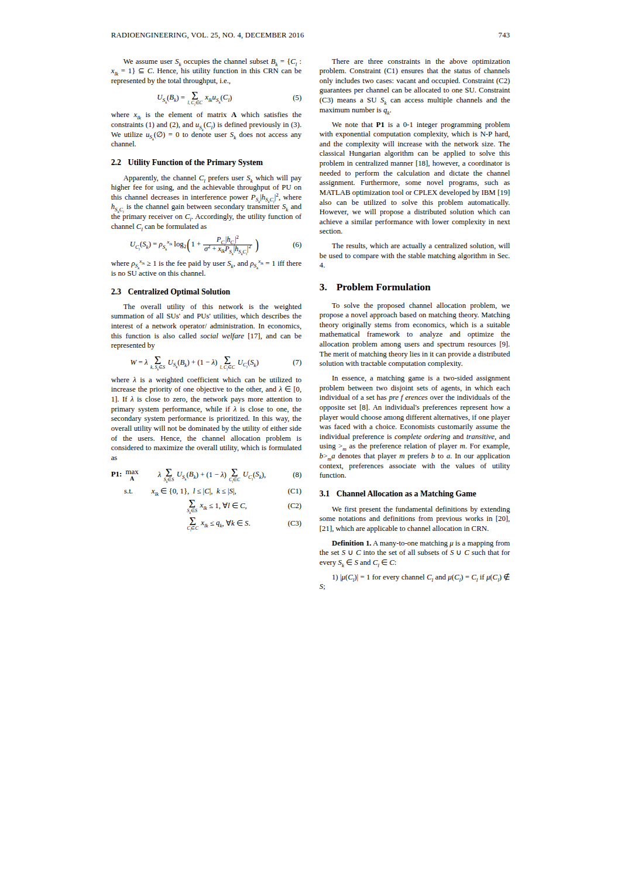RADIOENGINEERING, VOL. 25, NO. 4, DECEMBER 2016
743
We assume user Sk occupies the channel subset Bk = {Cl : xlk = 1} ⊆ C. Hence, his utility function in this CRN can be represented by the total throughput, i.e.,
USk(Bk) = Σl, Cl∈C xlkuSk(Cl)
(5)
where xlk is the element of matrix A which satisfies the constraints (1) and (2), and uSk(Cl) is defined previously in (3). We utilize uSk(∅) = 0 to denote user Sk does not access any channel.
2.2 Utility Function of the Primary System
Apparently, the channel Cl prefers user Sk which will pay higher fee for using, and the achievable throughput of PU on this channel decreases in interference power PSk|hSkCl|2, where hSkCl is the channel gain between secondary transmitter Sk and the primary receiver on Cl. Accordingly, the utility function of channel Cl can be formulated as
UCl(Sk) = ρSkxlk log2(1 + PCl|hCl|2 σ2 + xlkPSk|hSkCl|2 )
(6)
where ρSkxlk ≥ 1 is the fee paid by user Sk, and ρSkxlk = 1 iff there is no SU active on this channel.
2.3 Centralized Optimal Solution
The overall utility of this network is the weighted summation of all SUs' and PUs' utilities, which describes the interest of a network operator/ administration. In economics, this function is also called social welfare [17], and can be represented by
W = λ Σk, Sk∈S USk(Bk) + (1 − λ) Σl, Cl∈C UCl(Sk)
(7)
where λ is a weighted coefficient which can be utilized to increase the priority of one objective to the other, and λ ∈ [0, 1]. If λ is close to zero, the network pays more attention to primary system performance, while if λ is close to one, the secondary system performance is prioritized. In this way, the overall utility will not be dominated by the utility of either side of the users. Hence, the channel allocation problem is considered to maximize the overall utility, which is formulated as
P1: max A
λ ΣSk∈S USk(Bk) + (1 − λ) ΣCl∈C UCl(Sk),
(8)
s.t.
xlk ∈ {0, 1}, l ≤ |C|, k ≤ |S|,
(C1)
ΣSk∈S xlk ≤ 1, ∀l ∈ C,
(C2)
ΣCl∈C xlk ≤ qk, ∀k ∈ S.
(C3)
There are three constraints in the above optimization problem. Constraint (C1) ensures that the status of channels only includes two cases: vacant and occupied. Constraint (C2) guarantees per channel can be allocated to one SU. Constraint (C3) means a SU Sk can access multiple channels and the maximum number is qk.
We note that P1 is a 0-1 integer programming problem with exponential computation complexity, which is N-P hard, and the complexity will increase with the network size. The classical Hungarian algorithm can be applied to solve this problem in centralized manner [18], however, a coordinator is needed to perform the calculation and dictate the channel assignment. Furthermore, some novel programs, such as MATLAB optimization tool or CPLEX developed by IBM [19] also can be utilized to solve this problem automatically. However, we will propose a distributed solution which can achieve a similar performance with lower complexity in next section.
The results, which are actually a centralized solution, will be used to compare with the stable matching algorithm in Sec. 4.
3. Problem Formulation
To solve the proposed channel allocation problem, we propose a novel approach based on matching theory. Matching theory originally stems from economics, which is a suitable mathematical framework to analyze and optimize the allocation problem among users and spectrum resources [9]. The merit of matching theory lies in it can provide a distributed solution with tractable computation complexity.
In essence, a matching game is a two-sided assignment problem between two disjoint sets of agents, in which each individual of a set has pre f erences over the individuals of the opposite set [8]. An individual's preferences represent how a player would choose among different alternatives, if one player was faced with a choice. Economists customarily assume the individual preference is complete ordering and transitive, and using >m as the preference relation of player m. For example, b>ma denotes that player m prefers b to a. In our application context, preferences associate with the values of utility function.
3.1 Channel Allocation as a Matching Game
We first present the fundamental definitions by extending some notations and definitions from previous works in [20], [21], which are applicable to channel allocation in CRN.
Definition 1. A many-to-one matching μ is a mapping from the set S ∪ C into the set of all subsets of S ∪ C such that for every Sk ∈ S and Cl ∈ C:
1) |μ(Cl)| = 1 for every channel Cl and μ(Cl) = Cl if μ(Cl) ∉ S;